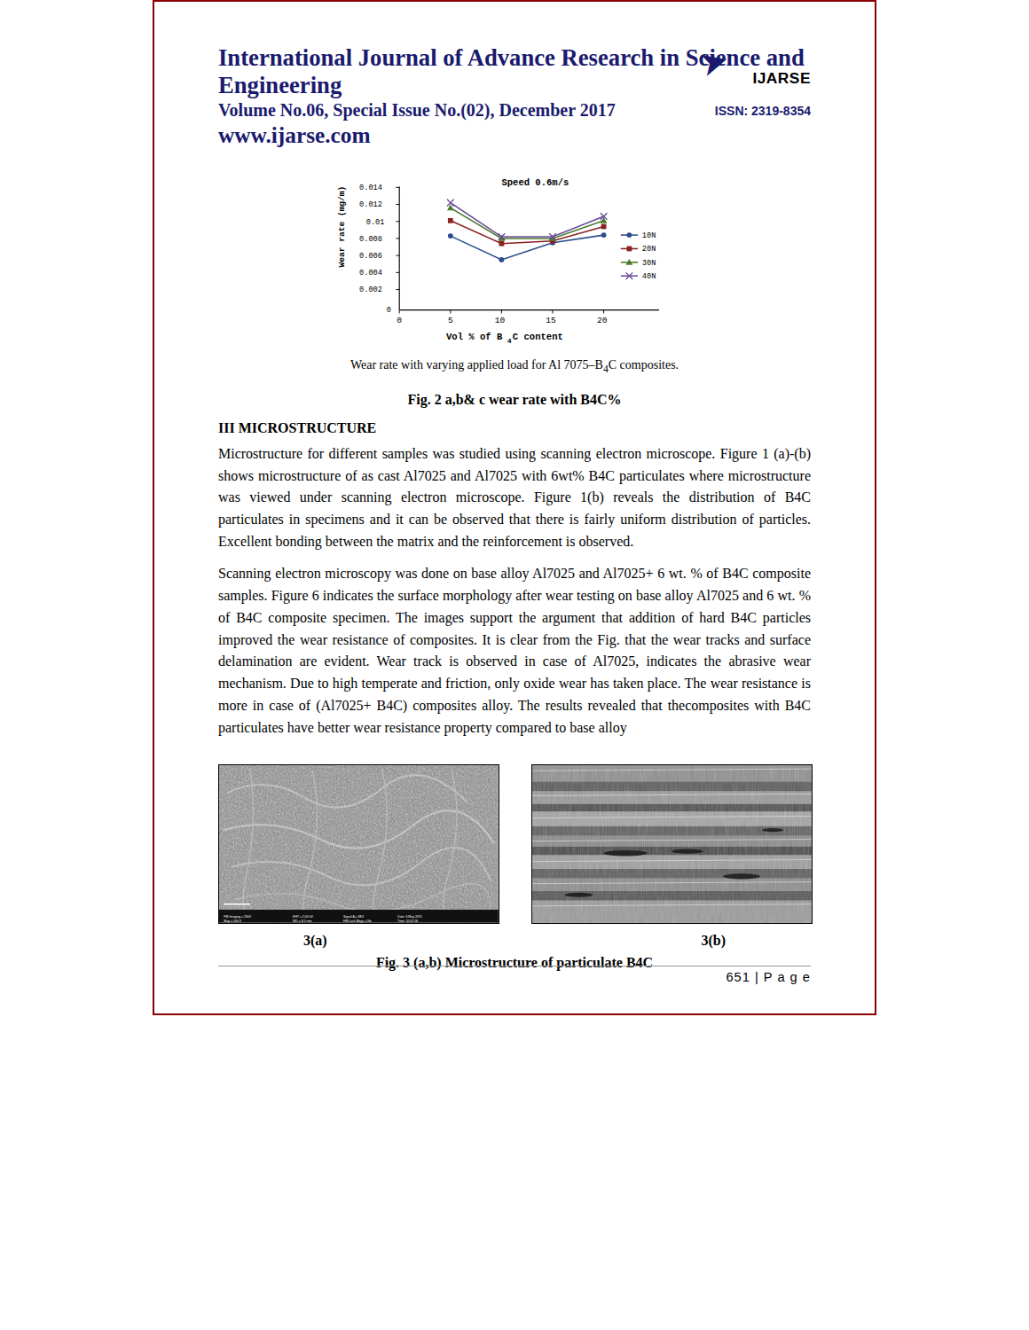International Journal of Advance Research in Science and Engineering
Volume No.06, Special Issue No.(02), December 2017
www.ijarse.com
➤
IJARSE
ISSN: 2319-8354
0.014 0.012 0.01 0.008 0.006 0.004 0.002 0 Wear rate (mg/m) 0 5 10 15 20 Vol % of B 4 C content Speed 0.6m/s 10N 20N 30N 40N
Wear rate with varying applied load for Al 7075–B4C composites.
Fig. 2 a,b& c wear rate with B4C%
III MICROSTRUCTURE
Microstructure for different samples was studied using scanning electron microscope. Figure 1 (a)-(b) shows microstructure of as cast Al7025 and Al7025 with 6wt% B4C particulates where microstructure was viewed under scanning electron microscope. Figure 1(b) reveals the distribution of B4C particulates in specimens and it can be observed that there is fairly uniform distribution of particles. Excellent bonding between the matrix and the reinforcement is observed.
Scanning electron microscopy was done on base alloy Al7025 and Al7025+ 6 wt. % of B4C composite samples. Figure 6 indicates the surface morphology after wear testing on base alloy Al7025 and 6 wt. % of B4C composite specimen. The images support the argument that addition of hard B4C particles improved the wear resistance of composites. It is clear from the Fig. that the wear tracks and surface delamination are evident. Wear track is observed in case of Al7025, indicates the abrasive wear mechanism. Due to high temperate and friction, only oxide wear has taken place. The wear resistance is more in case of (Al7025+ B4C) composites alloy. The results revealed that thecomposites with B4C particulates have better wear resistance property compared to base alloy
FIB Imaging = 20kV EHT = 2.00 kV Signal A = SE2 Date: 6 May 2015 Mag = 500 X WD = 8.5 mm FIB Lock Mags = No Time: 10:02:36
3(a) 3(b)
Fig. 3 (a,b) Microstructure of particulate B4C
651 | P a g e